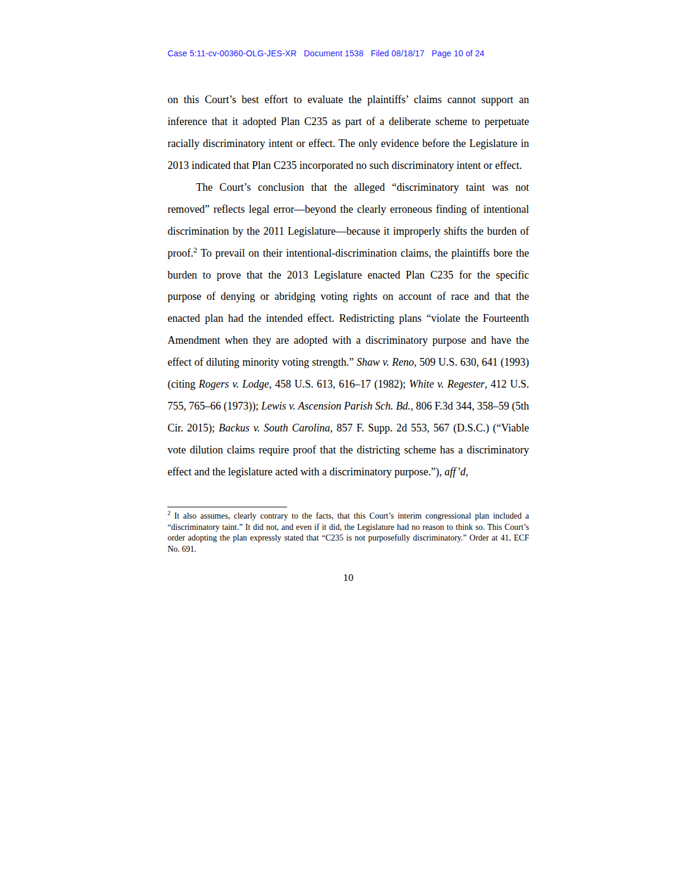Case 5:11-cv-00360-OLG-JES-XR Document 1538 Filed 08/18/17 Page 10 of 24
on this Court’s best effort to evaluate the plaintiffs’ claims cannot support an inference that it adopted Plan C235 as part of a deliberate scheme to perpetuate racially discriminatory intent or effect. The only evidence before the Legislature in 2013 indicated that Plan C235 incorporated no such discriminatory intent or effect.
The Court’s conclusion that the alleged “discriminatory taint was not removed” reflects legal error—beyond the clearly erroneous finding of intentional discrimination by the 2011 Legislature—because it improperly shifts the burden of proof.2 To prevail on their intentional-discrimination claims, the plaintiffs bore the burden to prove that the 2013 Legislature enacted Plan C235 for the specific purpose of denying or abridging voting rights on account of race and that the enacted plan had the intended effect. Redistricting plans “violate the Fourteenth Amendment when they are adopted with a discriminatory purpose and have the effect of diluting minority voting strength.” Shaw v. Reno, 509 U.S. 630, 641 (1993) (citing Rogers v. Lodge, 458 U.S. 613, 616–17 (1982); White v. Regester, 412 U.S. 755, 765–66 (1973)); Lewis v. Ascension Parish Sch. Bd., 806 F.3d 344, 358–59 (5th Cir. 2015); Backus v. South Carolina, 857 F. Supp. 2d 553, 567 (D.S.C.) (“Viable vote dilution claims require proof that the districting scheme has a discriminatory effect and the legislature acted with a discriminatory purpose.”), aff’d,
2 It also assumes, clearly contrary to the facts, that this Court’s interim congressional plan included a “discriminatory taint.” It did not, and even if it did, the Legislature had no reason to think so. This Court’s order adopting the plan expressly stated that “C235 is not purposefully discriminatory.” Order at 41, ECF No. 691.
10